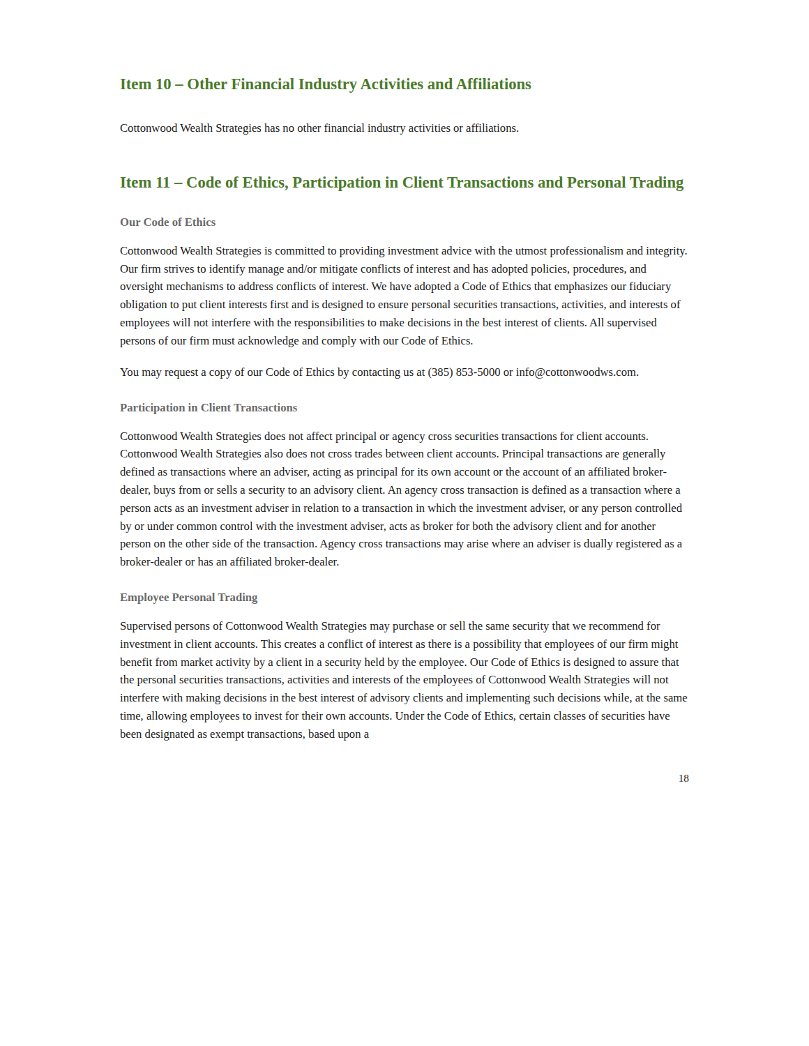Item 10 – Other Financial Industry Activities and Affiliations
Cottonwood Wealth Strategies has no other financial industry activities or affiliations.
Item 11 – Code of Ethics, Participation in Client Transactions and Personal Trading
Our Code of Ethics
Cottonwood Wealth Strategies is committed to providing investment advice with the utmost professionalism and integrity. Our firm strives to identify manage and/or mitigate conflicts of interest and has adopted policies, procedures, and oversight mechanisms to address conflicts of interest. We have adopted a Code of Ethics that emphasizes our fiduciary obligation to put client interests first and is designed to ensure personal securities transactions, activities, and interests of employees will not interfere with the responsibilities to make decisions in the best interest of clients. All supervised persons of our firm must acknowledge and comply with our Code of Ethics.
You may request a copy of our Code of Ethics by contacting us at (385) 853-5000 or info@cottonwoodws.com.
Participation in Client Transactions
Cottonwood Wealth Strategies does not affect principal or agency cross securities transactions for client accounts. Cottonwood Wealth Strategies also does not cross trades between client accounts. Principal transactions are generally defined as transactions where an adviser, acting as principal for its own account or the account of an affiliated broker-dealer, buys from or sells a security to an advisory client. An agency cross transaction is defined as a transaction where a person acts as an investment adviser in relation to a transaction in which the investment adviser, or any person controlled by or under common control with the investment adviser, acts as broker for both the advisory client and for another person on the other side of the transaction. Agency cross transactions may arise where an adviser is dually registered as a broker-dealer or has an affiliated broker-dealer.
Employee Personal Trading
Supervised persons of Cottonwood Wealth Strategies may purchase or sell the same security that we recommend for investment in client accounts. This creates a conflict of interest as there is a possibility that employees of our firm might benefit from market activity by a client in a security held by the employee. Our Code of Ethics is designed to assure that the personal securities transactions, activities and interests of the employees of Cottonwood Wealth Strategies will not interfere with making decisions in the best interest of advisory clients and implementing such decisions while, at the same time, allowing employees to invest for their own accounts. Under the Code of Ethics, certain classes of securities have been designated as exempt transactions, based upon a
18